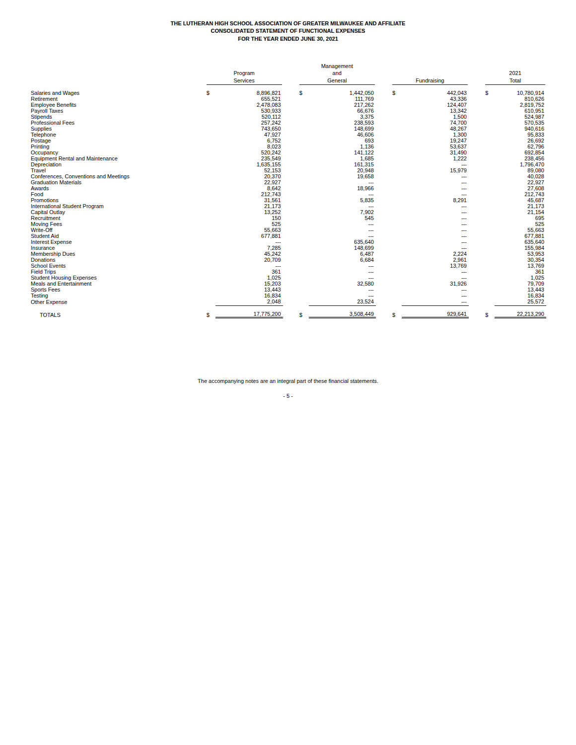THE LUTHERAN HIGH SCHOOL ASSOCIATION OF GREATER MILWAUKEE AND AFFILIATE
CONSOLIDATED STATEMENT OF FUNCTIONAL EXPENSES
FOR THE YEAR ENDED JUNE 30, 2021
| | | | Management | | | | |
| | Program | | and | | | | 2021 |
| | Services | | General | | Fundraising | | Total |
| Salaries and Wages | $ | 8,896,821 | | $ | 1,442,050 | | $ | 442,043 | | $ | 10,780,914 |
| Retirement | | 655,521 | | | 111,769 | | | 43,336 | | | 810,626 |
| Employee Benefits | | 2,478,083 | | | 217,262 | | | 124,407 | | | 2,819,752 |
| Payroll Taxes | | 530,933 | | | 66,676 | | | 13,342 | | | 610,951 |
| Stipends | | 520,112 | | | 3,375 | | | 1,500 | | | 524,987 |
| Professional Fees | | 257,242 | | | 238,593 | | | 74,700 | | | 570,535 |
| Supplies | | 743,650 | | | 148,699 | | | 48,267 | | | 940,616 |
| Telephone | | 47,927 | | | 46,606 | | | 1,300 | | | 95,833 |
| Postage | | 6,752 | | | 693 | | | 19,247 | | | 26,692 |
| Printing | | 8,023 | | | 1,136 | | | 53,637 | | | 62,796 |
| Occupancy | | 520,242 | | | 141,122 | | | 31,490 | | | 692,854 |
| Equipment Rental and Maintenance | | 235,549 | | | 1,685 | | | 1,222 | | | 238,456 |
| Depreciation | | 1,635,155 | | | 161,315 | | | --- | | | 1,796,470 |
| Travel | | 52,153 | | | 20,948 | | | 15,979 | | | 89,080 |
| Conferences, Conventions and Meetings | | 20,370 | | | 19,658 | | | --- | | | 40,028 |
| Graduation Materials | | 22,927 | | | --- | | | --- | | | 22,927 |
| Awards | | 8,642 | | | 18,966 | | | --- | | | 27,608 |
| Food | | 212,743 | | | --- | | | --- | | | 212,743 |
| Promotions | | 31,561 | | | 5,835 | | | 8,291 | | | 45,687 |
| International Student Program | | 21,173 | | | --- | | | --- | | | 21,173 |
| Capital Outlay | | 13,252 | | | 7,902 | | | --- | | | 21,154 |
| Recruitment | | 150 | | | 545 | | | --- | | | 695 |
| Moving Fees | | 525 | | | --- | | | --- | | | 525 |
| Write-Off | | 55,663 | | | --- | | | --- | | | 55,663 |
| Student Aid | | 677,881 | | | --- | | | --- | | | 677,881 |
| Interest Expense | | --- | | | 635,640 | | | --- | | | 635,640 |
| Insurance | | 7,285 | | | 148,699 | | | --- | | | 155,984 |
| Membership Dues | | 45,242 | | | 6,487 | | | 2,224 | | | 53,953 |
| Donations | | 20,709 | | | 6,684 | | | 2,961 | | | 30,354 |
| School Events | | --- | | | --- | | | 13,769 | | | 13,769 |
| Field Trips | | 361 | | | --- | | | --- | | | 361 |
| Student Housing Expenses | | 1,025 | | | --- | | | --- | | | 1,025 |
| Meals and Entertainment | | 15,203 | | | 32,580 | | | 31,926 | | | 79,709 |
| Sports Fees | | 13,443 | | | --- | | | --- | | | 13,443 |
| Testing | | 16,834 | | | --- | | | --- | | | 16,834 |
| Other Expense | | 2,048 | | | 23,524 | | | --- | | | 25,572 |
| TOTALS | $ | 17,775,200 | | $ | 3,508,449 | | $ | 929,641 | | $ | 22,213,290 |
The accompanying notes are an integral part of these financial statements.
- 5 -